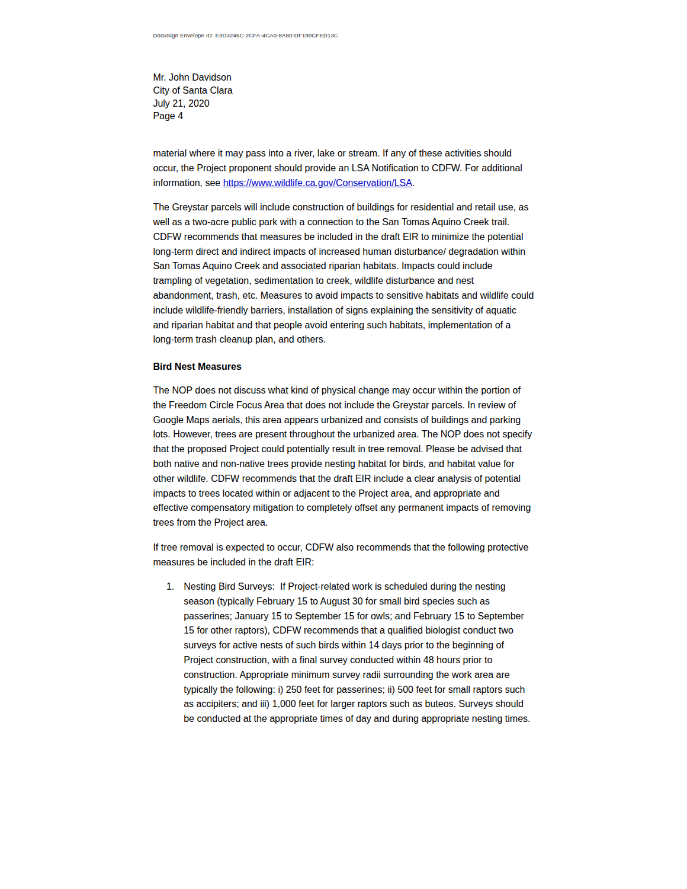DocuSign Envelope ID: E3D3246C-2CFA-4CA0-8A80-DF190CFED13C
Mr. John Davidson
City of Santa Clara
July 21, 2020
Page 4
material where it may pass into a river, lake or stream. If any of these activities should occur, the Project proponent should provide an LSA Notification to CDFW. For additional information, see https://www.wildlife.ca.gov/Conservation/LSA.
The Greystar parcels will include construction of buildings for residential and retail use, as well as a two-acre public park with a connection to the San Tomas Aquino Creek trail. CDFW recommends that measures be included in the draft EIR to minimize the potential long-term direct and indirect impacts of increased human disturbance/ degradation within San Tomas Aquino Creek and associated riparian habitats. Impacts could include trampling of vegetation, sedimentation to creek, wildlife disturbance and nest abandonment, trash, etc. Measures to avoid impacts to sensitive habitats and wildlife could include wildlife-friendly barriers, installation of signs explaining the sensitivity of aquatic and riparian habitat and that people avoid entering such habitats, implementation of a long-term trash cleanup plan, and others.
Bird Nest Measures
The NOP does not discuss what kind of physical change may occur within the portion of the Freedom Circle Focus Area that does not include the Greystar parcels. In review of Google Maps aerials, this area appears urbanized and consists of buildings and parking lots. However, trees are present throughout the urbanized area. The NOP does not specify that the proposed Project could potentially result in tree removal. Please be advised that both native and non-native trees provide nesting habitat for birds, and habitat value for other wildlife. CDFW recommends that the draft EIR include a clear analysis of potential impacts to trees located within or adjacent to the Project area, and appropriate and effective compensatory mitigation to completely offset any permanent impacts of removing trees from the Project area.
If tree removal is expected to occur, CDFW also recommends that the following protective measures be included in the draft EIR:
Nesting Bird Surveys: If Project-related work is scheduled during the nesting season (typically February 15 to August 30 for small bird species such as passerines; January 15 to September 15 for owls; and February 15 to September 15 for other raptors), CDFW recommends that a qualified biologist conduct two surveys for active nests of such birds within 14 days prior to the beginning of Project construction, with a final survey conducted within 48 hours prior to construction. Appropriate minimum survey radii surrounding the work area are typically the following: i) 250 feet for passerines; ii) 500 feet for small raptors such as accipiters; and iii) 1,000 feet for larger raptors such as buteos. Surveys should be conducted at the appropriate times of day and during appropriate nesting times.